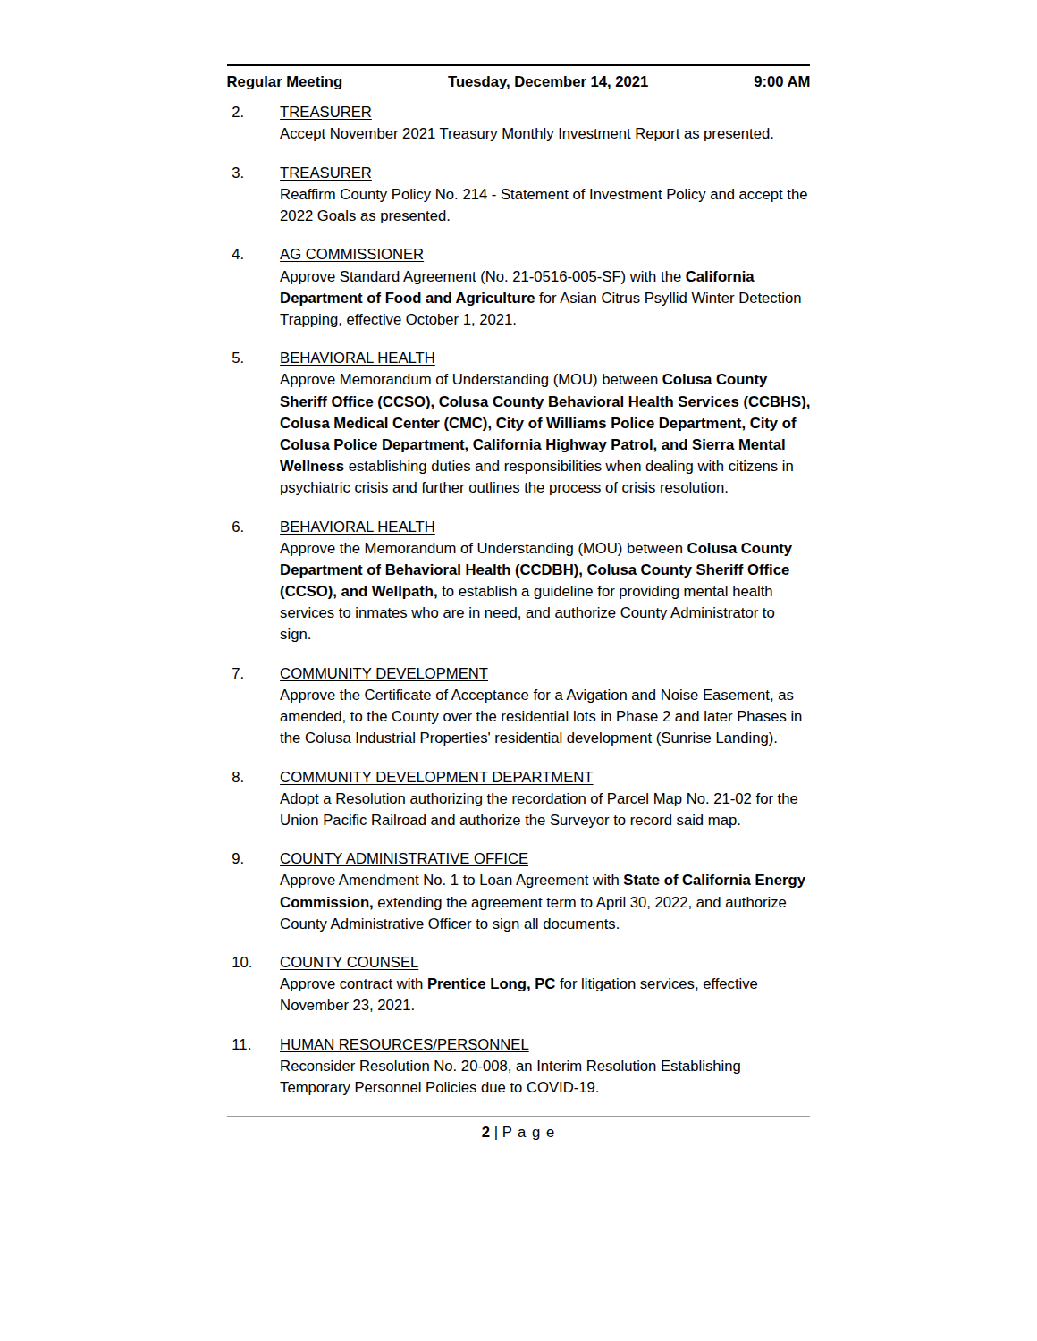Regular Meeting
Tuesday, December 14, 2021
9:00 AM
2.
TREASURER
Accept November 2021 Treasury Monthly Investment Report as presented.
3.
TREASURER
Reaffirm County Policy No. 214 - Statement of Investment Policy and accept the 2022 Goals as presented.
4.
AG COMMISSIONER
Approve Standard Agreement (No. 21-0516-005-SF) with the California Department of Food and Agriculture for Asian Citrus Psyllid Winter Detection Trapping, effective October 1, 2021.
5.
BEHAVIORAL HEALTH
Approve Memorandum of Understanding (MOU) between Colusa County Sheriff Office (CCSO), Colusa County Behavioral Health Services (CCBHS), Colusa Medical Center (CMC), City of Williams Police Department, City of Colusa Police Department, California Highway Patrol, and Sierra Mental Wellness establishing duties and responsibilities when dealing with citizens in psychiatric crisis and further outlines the process of crisis resolution.
6.
BEHAVIORAL HEALTH
Approve the Memorandum of Understanding (MOU) between Colusa County Department of Behavioral Health (CCDBH), Colusa County Sheriff Office (CCSO), and Wellpath, to establish a guideline for providing mental health services to inmates who are in need, and authorize County Administrator to sign.
7.
COMMUNITY DEVELOPMENT
Approve the Certificate of Acceptance for a Avigation and Noise Easement, as amended, to the County over the residential lots in Phase 2 and later Phases in the Colusa Industrial Properties' residential development (Sunrise Landing).
8.
COMMUNITY DEVELOPMENT DEPARTMENT
Adopt a Resolution authorizing the recordation of Parcel Map No. 21-02 for the Union Pacific Railroad and authorize the Surveyor to record said map.
9.
COUNTY ADMINISTRATIVE OFFICE
Approve Amendment No. 1 to Loan Agreement with State of California Energy Commission, extending the agreement term to April 30, 2022, and authorize County Administrative Officer to sign all documents.
10.
COUNTY COUNSEL
Approve contract with Prentice Long, PC for litigation services, effective November 23, 2021.
11.
HUMAN RESOURCES/PERSONNEL
Reconsider Resolution No. 20-008, an Interim Resolution Establishing Temporary Personnel Policies due to COVID-19.
2 | P a g e